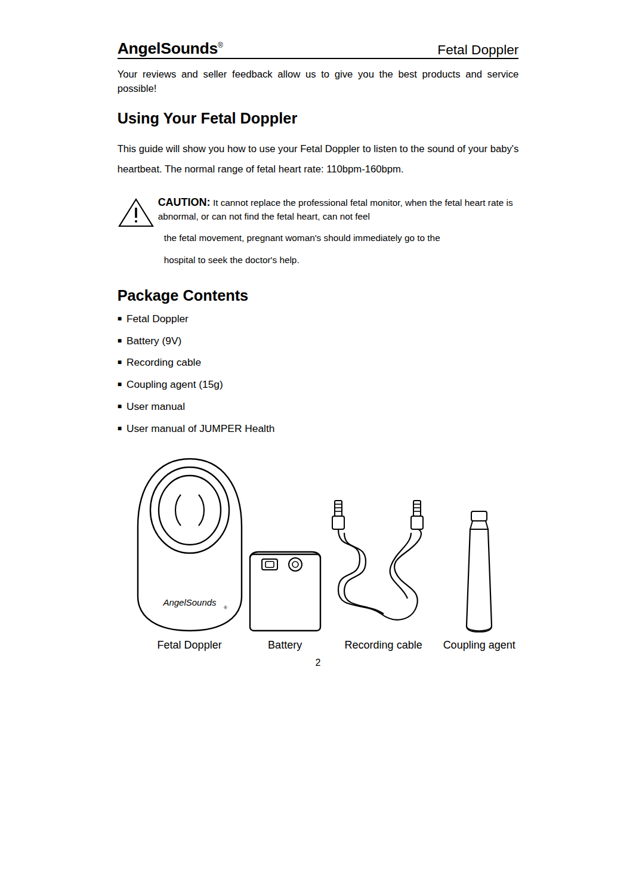AngelSounds®
Fetal Doppler
Your reviews and seller feedback allow us to give you the best products and service possible!
Using Your Fetal Doppler
This guide will show you how to use your Fetal Doppler to listen to the sound of your baby's heartbeat. The normal range of fetal heart rate: 110bpm-160bpm.
CAUTION: It cannot replace the professional fetal monitor, when the fetal heart rate is abnormal, or can not find the fetal heart, can not feel
the fetal movement, pregnant woman's should immediately go to the
hospital to seek the doctor's help.
Package Contents
Fetal Doppler
Battery (9V)
Recording cable
Coupling agent (15g)
User manual
User manual of JUMPER Health
AngelSounds ®
Fetal Doppler
Battery
Recording cable
Coupling agent
2